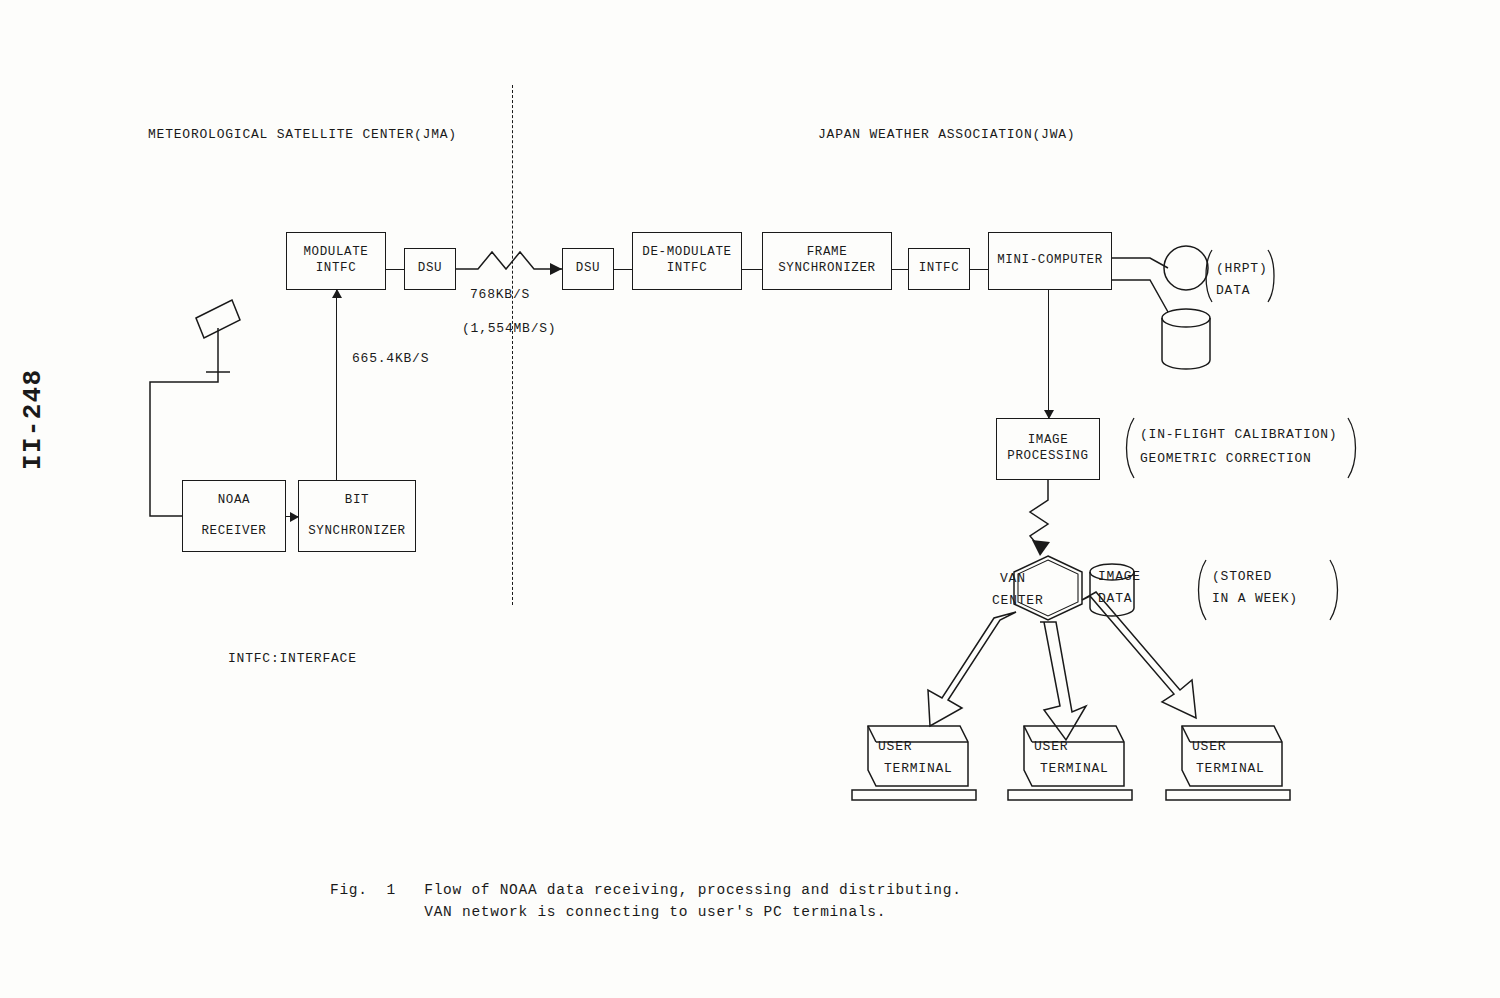II-248
METEOROLOGICAL SATELLITE CENTER(JMA)
JAPAN WEATHER ASSOCIATION(JWA)
MODULATE INTFC
DSU
NOAA RECEIVER
BIT SYNCHRONIZER
DSU
DE-MODULATE INTFC
FRAME SYNCHRONIZER
INTFC
MINI-COMPUTER
IMAGE PROCESSING
768KB/S
(1,554MB/S)
665.4KB/S
INTFC:INTERFACE
(HRPT)
DATA
(IN-FLIGHT CALIBRATION)
GEOMETRIC CORRECTION
IMAGE
DATA
(STORED
IN A WEEK)
VAN
CENTER
USER
TERMINAL
USER
TERMINAL
USER
TERMINAL
Fig. 1 Flow of NOAA data receiving, processing and distributing. VAN network is connecting to user's PC terminals.